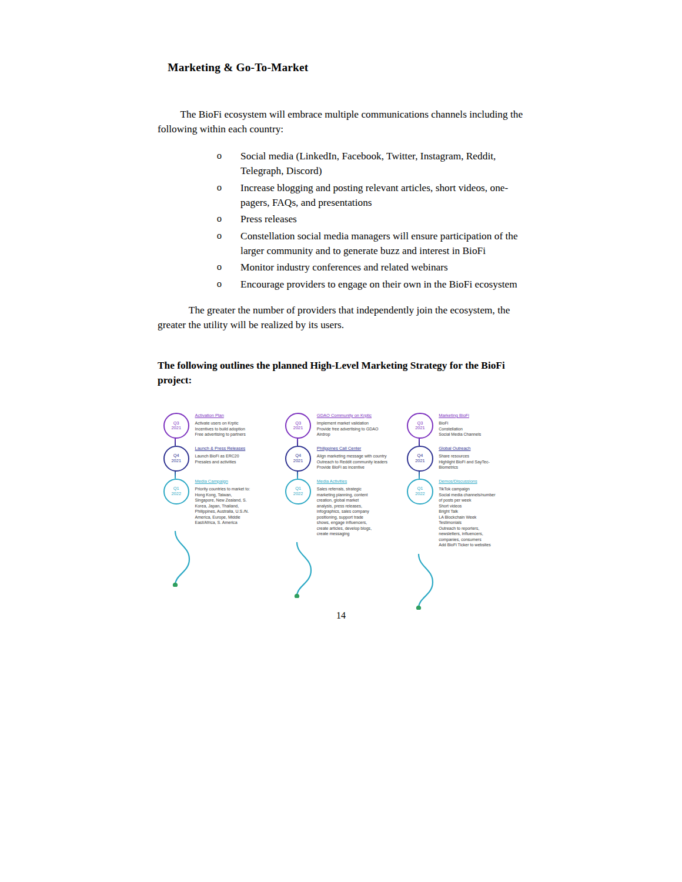Marketing & Go-To-Market
The BioFi ecosystem will embrace multiple communications channels including the following within each country:
Social media (LinkedIn, Facebook, Twitter, Instagram, Reddit, Telegraph, Discord)
Increase blogging and posting relevant articles, short videos, one-pagers, FAQs, and presentations
Press releases
Constellation social media managers will ensure participation of the larger community and to generate buzz and interest in BioFi
Monitor industry conferences and related webinars
Encourage providers to engage on their own in the BioFi ecosystem
The greater the number of providers that independently join the ecosystem, the greater the utility will be realized by its users.
The following outlines the planned High-Level Marketing Strategy for the BioFi project:
Q32021
Activation Plan Activate users on Krptic
Incentives to build adoption
Free advertising to partners
Q42021
Launch & Press Releases Launch BioFi as ERC20
Presales and activities
Q12022
Media Campaign Priority countries to market to:
Hong Kong, Taiwan,
Singapore, New Zealand, S.
Korea, Japan, Thailand,
Philippines, Australia, U.S./N.
America, Europe, Middle
East/Africa, S. America
Q32021
GDAO Community on Krptic Implement market validation
Provide free advertising to GDAO
Airdrop
Q42021
Philippines Call Center Align marketing message with country
Outreach to Reddit community leaders
Provide BioFi as incentive
Q12022
Media Activities Sales referrals, strategic
marketing planning, content
creation, global market
analysis, press releases,
infographics, sales company
positioning, support trade
shows, engage influencers,
create articles, develop blogs,
create messaging
Q32021
Marketing BioFi BioFi
Constellation
Social Media Channels
Q42021
Global Outreach Share resources
Highlight BioFi and SayTec-
Biometrics
Q12022
Demos/Discussions TikTok campaign
Social media channels/number
of posts per week
Short videos
Bright Talk
LA Blockchain Week
Testimonials
Outreach to reporters,
newsletters, influencers,
companies, consumers
Add BioFi Ticker to websites
14